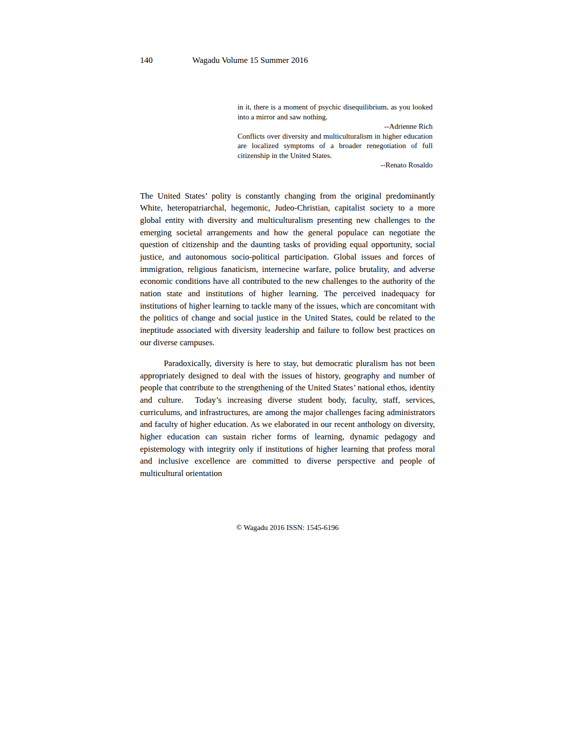140
Wagadu Volume 15 Summer 2016
in it, there is a moment of psychic disequilibrium, as you looked into a mirror and saw nothing.
--Adrienne Rich
Conflicts over diversity and multiculturalism in higher education are localized symptoms of a broader renegotiation of full citizenship in the United States.
--Renato Rosaldo
The United States’ polity is constantly changing from the original predominantly White, heteropatriarchal, hegemonic, Judeo-Christian, capitalist society to a more global entity with diversity and multiculturalism presenting new challenges to the emerging societal arrangements and how the general populace can negotiate the question of citizenship and the daunting tasks of providing equal opportunity, social justice, and autonomous socio-political participation. Global issues and forces of immigration, religious fanaticism, internecine warfare, police brutality, and adverse economic conditions have all contributed to the new challenges to the authority of the nation state and institutions of higher learning. The perceived inadequacy for institutions of higher learning to tackle many of the issues, which are concomitant with the politics of change and social justice in the United States, could be related to the ineptitude associated with diversity leadership and failure to follow best practices on our diverse campuses.
Paradoxically, diversity is here to stay, but democratic pluralism has not been appropriately designed to deal with the issues of history, geography and number of people that contribute to the strengthening of the United States’ national ethos, identity and culture. Today’s increasing diverse student body, faculty, staff, services, curriculums, and infrastructures, are among the major challenges facing administrators and faculty of higher education. As we elaborated in our recent anthology on diversity, higher education can sustain richer forms of learning, dynamic pedagogy and epistemology with integrity only if institutions of higher learning that profess moral and inclusive excellence are committed to diverse perspective and people of multicultural orientation
© Wagadu 2016 ISSN: 1545-6196